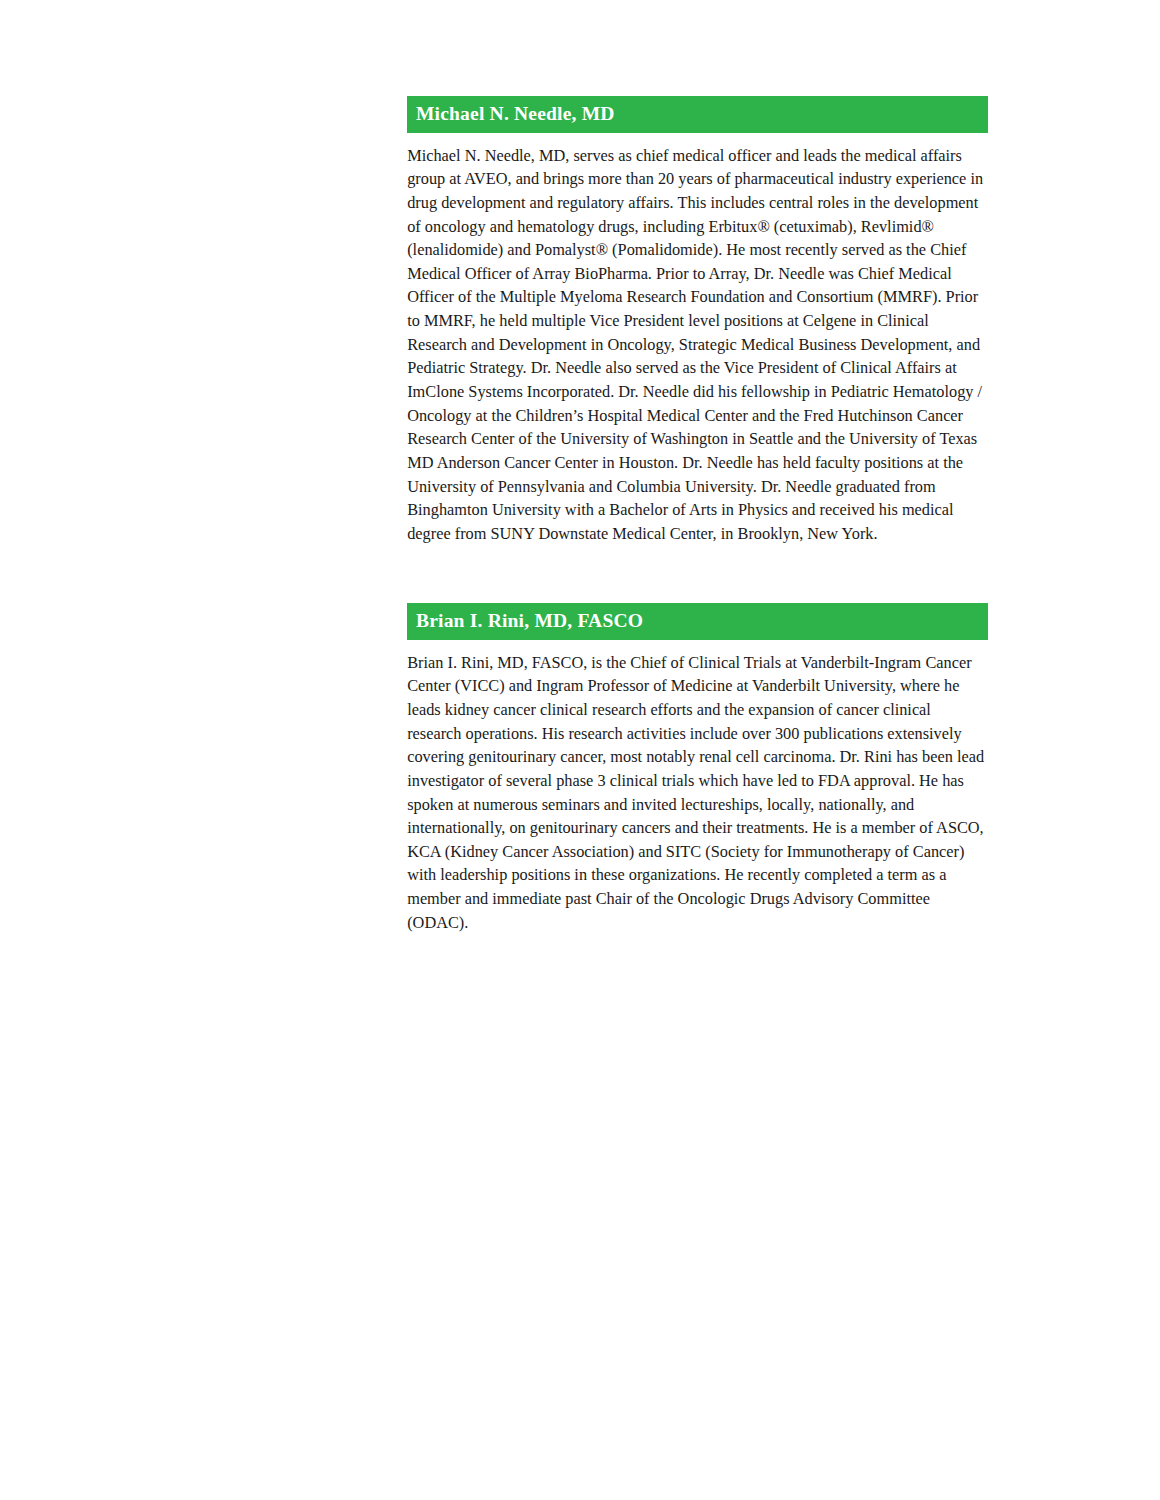Michael N. Needle, MD
Michael N. Needle, MD, serves as chief medical officer and leads the medical affairs group at AVEO, and brings more than 20 years of pharmaceutical industry experience in drug development and regulatory affairs. This includes central roles in the development of oncology and hematology drugs, including Erbitux® (cetuximab), Revlimid® (lenalidomide) and Pomalyst® (Pomalidomide). He most recently served as the Chief Medical Officer of Array BioPharma. Prior to Array, Dr. Needle was Chief Medical Officer of the Multiple Myeloma Research Foundation and Consortium (MMRF). Prior to MMRF, he held multiple Vice President level positions at Celgene in Clinical Research and Development in Oncology, Strategic Medical Business Development, and Pediatric Strategy. Dr. Needle also served as the Vice President of Clinical Affairs at ImClone Systems Incorporated. Dr. Needle did his fellowship in Pediatric Hematology / Oncology at the Children’s Hospital Medical Center and the Fred Hutchinson Cancer Research Center of the University of Washington in Seattle and the University of Texas MD Anderson Cancer Center in Houston. Dr. Needle has held faculty positions at the University of Pennsylvania and Columbia University. Dr. Needle graduated from Binghamton University with a Bachelor of Arts in Physics and received his medical degree from SUNY Downstate Medical Center, in Brooklyn, New York.
Brian I. Rini, MD, FASCO
Brian I. Rini, MD, FASCO, is the Chief of Clinical Trials at Vanderbilt-Ingram Cancer Center (VICC) and Ingram Professor of Medicine at Vanderbilt University, where he leads kidney cancer clinical research efforts and the expansion of cancer clinical research operations. His research activities include over 300 publications extensively covering genitourinary cancer, most notably renal cell carcinoma. Dr. Rini has been lead investigator of several phase 3 clinical trials which have led to FDA approval. He has spoken at numerous seminars and invited lectureships, locally, nationally, and internationally, on genitourinary cancers and their treatments. He is a member of ASCO, KCA (Kidney Cancer Association) and SITC (Society for Immunotherapy of Cancer) with leadership positions in these organizations. He recently completed a term as a member and immediate past Chair of the Oncologic Drugs Advisory Committee (ODAC).